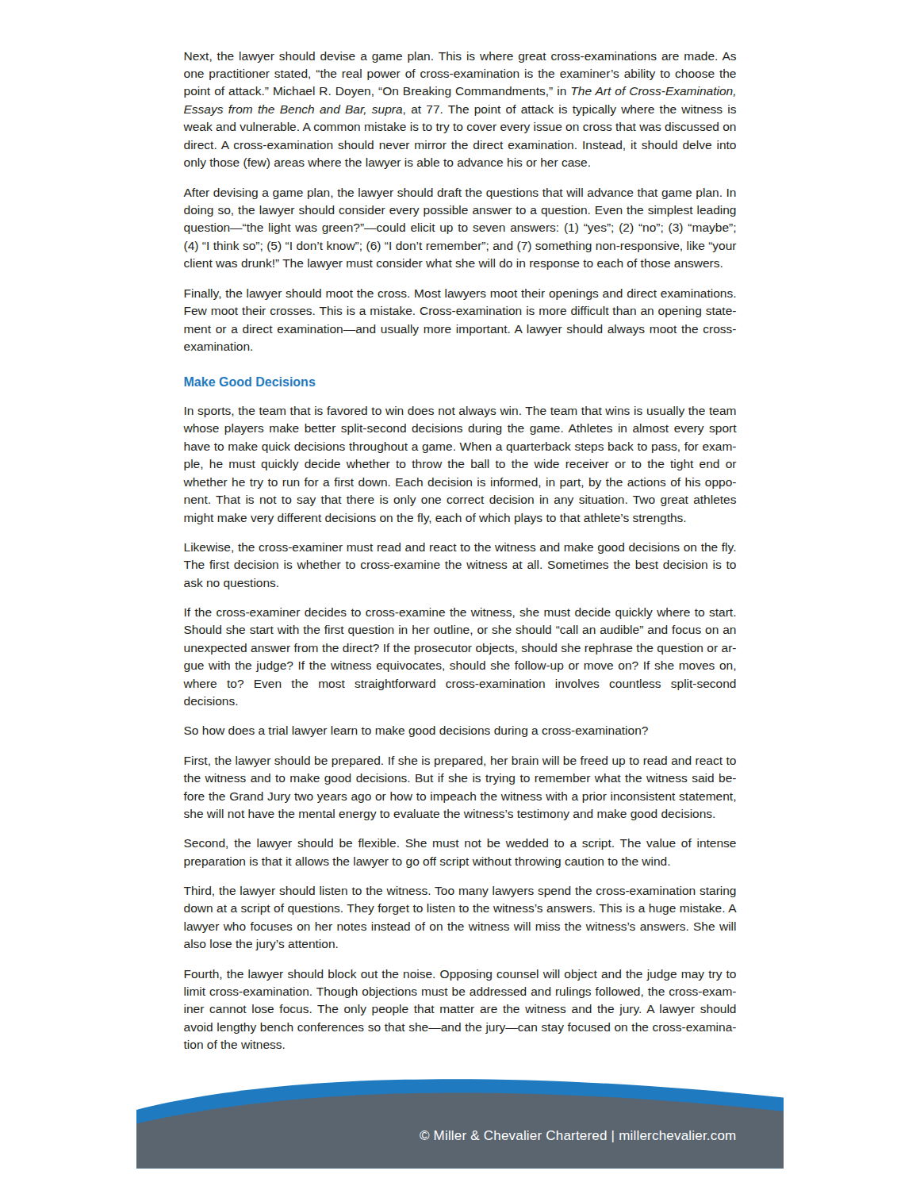Next, the lawyer should devise a game plan. This is where great cross-examinations are made. As one practitioner stated, “the real power of cross-examination is the examiner’s ability to choose the point of attack.” Michael R. Doyen, “On Breaking Commandments,” in The Art of Cross-Examination, Essays from the Bench and Bar, supra, at 77. The point of attack is typically where the witness is weak and vulnerable. A common mistake is to try to cover every issue on cross that was discussed on direct. A cross-examination should never mirror the direct examination. Instead, it should delve into only those (few) areas where the lawyer is able to advance his or her case.
After devising a game plan, the lawyer should draft the questions that will advance that game plan. In doing so, the lawyer should consider every possible answer to a question. Even the simplest leading question—“the light was green?”—could elicit up to seven answers: (1) “yes”; (2) “no”; (3) “maybe”; (4) “I think so”; (5) “I don’t know”; (6) “I don’t remember”; and (7) something non-responsive, like “your client was drunk!” The lawyer must consider what she will do in response to each of those answers.
Finally, the lawyer should moot the cross. Most lawyers moot their openings and direct examinations. Few moot their crosses. This is a mistake. Cross-examination is more difficult than an opening statement or a direct examination—and usually more important. A lawyer should always moot the cross-examination.
Make Good Decisions
In sports, the team that is favored to win does not always win. The team that wins is usually the team whose players make better split-second decisions during the game. Athletes in almost every sport have to make quick decisions throughout a game. When a quarterback steps back to pass, for example, he must quickly decide whether to throw the ball to the wide receiver or to the tight end or whether he try to run for a first down. Each decision is informed, in part, by the actions of his opponent. That is not to say that there is only one correct decision in any situation. Two great athletes might make very different decisions on the fly, each of which plays to that athlete’s strengths.
Likewise, the cross-examiner must read and react to the witness and make good decisions on the fly. The first decision is whether to cross-examine the witness at all. Sometimes the best decision is to ask no questions.
If the cross-examiner decides to cross-examine the witness, she must decide quickly where to start. Should she start with the first question in her outline, or she should “call an audible” and focus on an unexpected answer from the direct? If the prosecutor objects, should she rephrase the question or argue with the judge? If the witness equivocates, should she follow-up or move on? If she moves on, where to? Even the most straightforward cross-examination involves countless split-second decisions.
So how does a trial lawyer learn to make good decisions during a cross-examination?
First, the lawyer should be prepared. If she is prepared, her brain will be freed up to read and react to the witness and to make good decisions. But if she is trying to remember what the witness said before the Grand Jury two years ago or how to impeach the witness with a prior inconsistent statement, she will not have the mental energy to evaluate the witness’s testimony and make good decisions.
Second, the lawyer should be flexible. She must not be wedded to a script. The value of intense preparation is that it allows the lawyer to go off script without throwing caution to the wind.
Third, the lawyer should listen to the witness. Too many lawyers spend the cross-examination staring down at a script of questions. They forget to listen to the witness’s answers. This is a huge mistake. A lawyer who focuses on her notes instead of on the witness will miss the witness’s answers. She will also lose the jury’s attention.
Fourth, the lawyer should block out the noise. Opposing counsel will object and the judge may try to limit cross-examination. Though objections must be addressed and rulings followed, the cross-examiner cannot lose focus. The only people that matter are the witness and the jury. A lawyer should avoid lengthy bench conferences so that she—and the jury—can stay focused on the cross-examination of the witness.
© Miller & Chevalier Chartered | millerchevalier.com